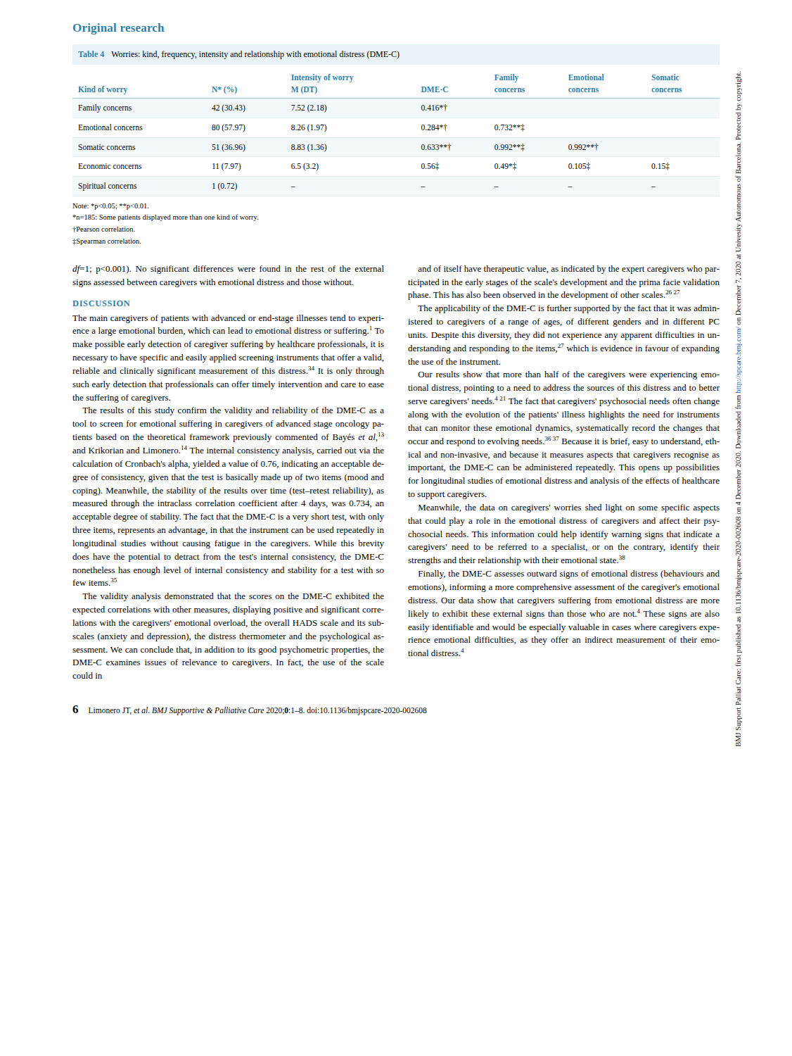BMJ Support Palliat Care: first published as 10.1136/bmjspcare-2020-002608 on 4 December 2020. Downloaded from http://spcare.bmj.com/ on December 7, 2020 at Univesity Autonomous of Barcelona. Protected by copyright.
Original research
Table 4 Worries: kind, frequency, intensity and relationship with emotional distress (DME-C)
| Kind of worry | N* (%) | Intensity of worry M (DT) | DME-C | Family concerns | Emotional concerns | Somatic concerns |
| --- | --- | --- | --- | --- | --- | --- |
| Family concerns | 42 (30.43) | 7.52 (2.18) | 0.416*† | | | |
| Emotional concerns | 80 (57.97) | 8.26 (1.97) | 0.284*† | 0.732**‡ | | |
| Somatic concerns | 51 (36.96) | 8.83 (1.36) | 0.633**† | 0.992**‡ | 0.992**† | |
| Economic concerns | 11 (7.97) | 6.5 (3.2) | 0.56‡ | 0.49*‡ | 0.105‡ | 0.15‡ |
| Spiritual concerns | 1 (0.72) | – | – | – | – | – |
Note: *p<0.05; **p<0.01.
*n=185: Some patients displayed more than one kind of worry.
†Pearson correlation.
‡Spearman correlation.
df=1; p<0.001). No significant differences were found in the rest of the external signs assessed between caregivers with emotional distress and those without.
DISCUSSION
The main caregivers of patients with advanced or end-stage illnesses tend to experience a large emotional burden, which can lead to emotional distress or suffering.1 To make possible early detection of caregiver suffering by healthcare professionals, it is necessary to have specific and easily applied screening instruments that offer a valid, reliable and clinically significant measurement of this distress.34 It is only through such early detection that professionals can offer timely intervention and care to ease the suffering of caregivers.
The results of this study confirm the validity and reliability of the DME-C as a tool to screen for emotional suffering in caregivers of advanced stage oncology patients based on the theoretical framework previously commented of Bayés et al,13 and Krikorian and Limonero.14 The internal consistency analysis, carried out via the calculation of Cronbach's alpha, yielded a value of 0.76, indicating an acceptable degree of consistency, given that the test is basically made up of two items (mood and coping). Meanwhile, the stability of the results over time (test–retest reliability), as measured through the intraclass correlation coefficient after 4 days, was 0.734, an acceptable degree of stability. The fact that the DME-C is a very short test, with only three items, represents an advantage, in that the instrument can be used repeatedly in longitudinal studies without causing fatigue in the caregivers. While this brevity does have the potential to detract from the test's internal consistency, the DME-C nonetheless has enough level of internal consistency and stability for a test with so few items.35
The validity analysis demonstrated that the scores on the DME-C exhibited the expected correlations with other measures, displaying positive and significant correlations with the caregivers' emotional overload, the overall HADS scale and its subscales (anxiety and depression), the distress thermometer and the psychological assessment. We can conclude that, in addition to its good psychometric properties, the DME-C examines issues of relevance to caregivers. In fact, the use of the scale could in
and of itself have therapeutic value, as indicated by the expert caregivers who participated in the early stages of the scale's development and the prima facie validation phase. This has also been observed in the development of other scales.26 27
The applicability of the DME-C is further supported by the fact that it was administered to caregivers of a range of ages, of different genders and in different PC units. Despite this diversity, they did not experience any apparent difficulties in understanding and responding to the items,27 which is evidence in favour of expanding the use of the instrument.
Our results show that more than half of the caregivers were experiencing emotional distress, pointing to a need to address the sources of this distress and to better serve caregivers' needs.4 21 The fact that caregivers' psychosocial needs often change along with the evolution of the patients' illness highlights the need for instruments that can monitor these emotional dynamics, systematically record the changes that occur and respond to evolving needs.36 37 Because it is brief, easy to understand, ethical and non-invasive, and because it measures aspects that caregivers recognise as important, the DME-C can be administered repeatedly. This opens up possibilities for longitudinal studies of emotional distress and analysis of the effects of healthcare to support caregivers.
Meanwhile, the data on caregivers' worries shed light on some specific aspects that could play a role in the emotional distress of caregivers and affect their psychosocial needs. This information could help identify warning signs that indicate a caregivers' need to be referred to a specialist, or on the contrary, identify their strengths and their relationship with their emotional state.38
Finally, the DME-C assesses outward signs of emotional distress (behaviours and emotions), informing a more comprehensive assessment of the caregiver's emotional distress. Our data show that caregivers suffering from emotional distress are more likely to exhibit these external signs than those who are not.4 These signs are also easily identifiable and would be especially valuable in cases where caregivers experience emotional difficulties, as they offer an indirect measurement of their emotional distress.4
6
Limonero JT, et al. BMJ Supportive & Palliative Care 2020;0:1–8. doi:10.1136/bmjspcare-2020-002608